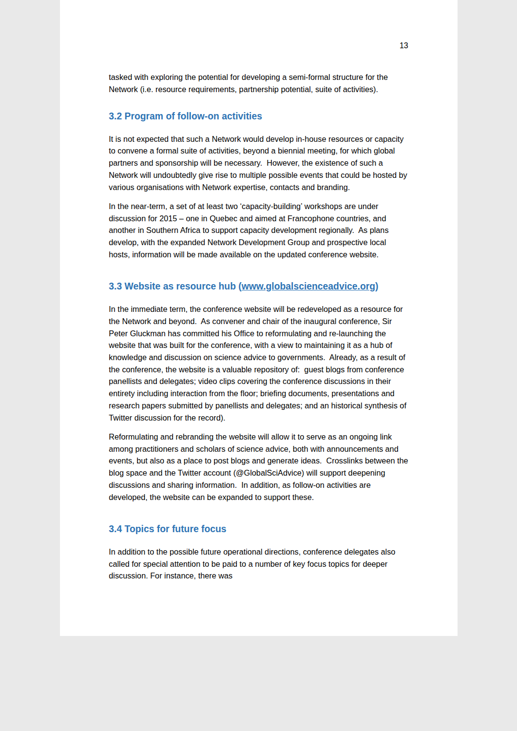13
tasked with exploring the potential for developing a semi-formal structure for the Network (i.e. resource requirements, partnership potential, suite of activities).
3.2 Program of follow-on activities
It is not expected that such a Network would develop in-house resources or capacity to convene a formal suite of activities, beyond a biennial meeting, for which global partners and sponsorship will be necessary. However, the existence of such a Network will undoubtedly give rise to multiple possible events that could be hosted by various organisations with Network expertise, contacts and branding.
In the near-term, a set of at least two ‘capacity-building’ workshops are under discussion for 2015 – one in Quebec and aimed at Francophone countries, and another in Southern Africa to support capacity development regionally. As plans develop, with the expanded Network Development Group and prospective local hosts, information will be made available on the updated conference website.
3.3 Website as resource hub (www.globalscienceadvice.org)
In the immediate term, the conference website will be redeveloped as a resource for the Network and beyond. As convener and chair of the inaugural conference, Sir Peter Gluckman has committed his Office to reformulating and re-launching the website that was built for the conference, with a view to maintaining it as a hub of knowledge and discussion on science advice to governments. Already, as a result of the conference, the website is a valuable repository of: guest blogs from conference panellists and delegates; video clips covering the conference discussions in their entirety including interaction from the floor; briefing documents, presentations and research papers submitted by panellists and delegates; and an historical synthesis of Twitter discussion for the record).
Reformulating and rebranding the website will allow it to serve as an ongoing link among practitioners and scholars of science advice, both with announcements and events, but also as a place to post blogs and generate ideas. Crosslinks between the blog space and the Twitter account (@GlobalSciAdvice) will support deepening discussions and sharing information. In addition, as follow-on activities are developed, the website can be expanded to support these.
3.4 Topics for future focus
In addition to the possible future operational directions, conference delegates also called for special attention to be paid to a number of key focus topics for deeper discussion. For instance, there was